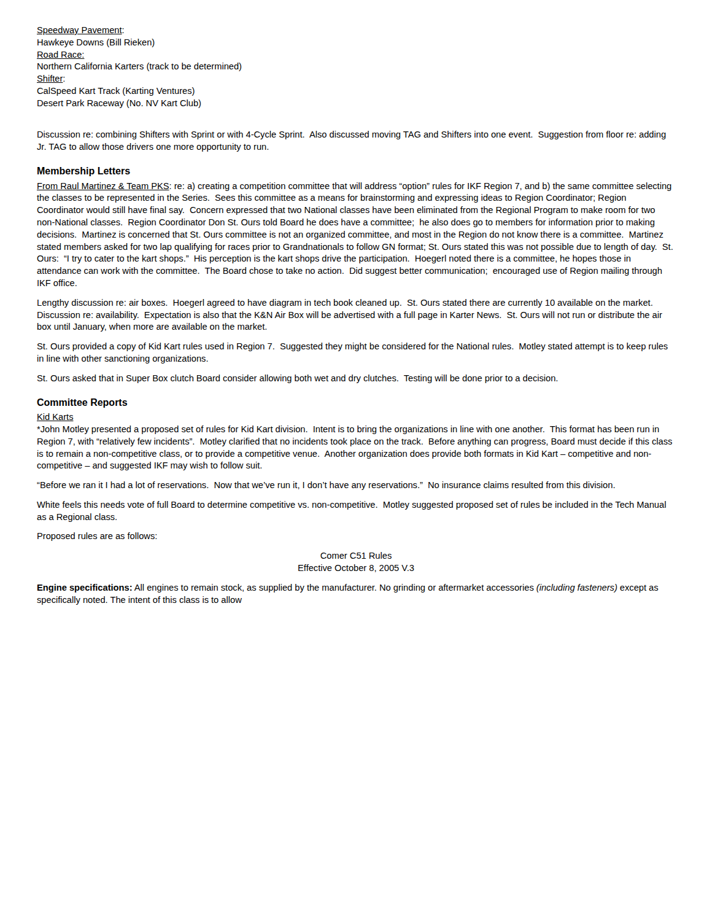Speedway Pavement:
Hawkeye Downs (Bill Rieken)
Road Race:
Northern California Karters (track to be determined)
Shifter:
CalSpeed Kart Track (Karting Ventures)
Desert Park Raceway (No. NV Kart Club)
Discussion re: combining Shifters with Sprint or with 4-Cycle Sprint. Also discussed moving TAG and Shifters into one event. Suggestion from floor re: adding Jr. TAG to allow those drivers one more opportunity to run.
Membership Letters
From Raul Martinez & Team PKS: re: a) creating a competition committee that will address “option” rules for IKF Region 7, and b) the same committee selecting the classes to be represented in the Series. Sees this committee as a means for brainstorming and expressing ideas to Region Coordinator; Region Coordinator would still have final say. Concern expressed that two National classes have been eliminated from the Regional Program to make room for two non-National classes. Region Coordinator Don St. Ours told Board he does have a committee; he also does go to members for information prior to making decisions. Martinez is concerned that St. Ours committee is not an organized committee, and most in the Region do not know there is a committee. Martinez stated members asked for two lap qualifying for races prior to Grandnationals to follow GN format; St. Ours stated this was not possible due to length of day. St. Ours: “I try to cater to the kart shops.” His perception is the kart shops drive the participation. Hoegerl noted there is a committee, he hopes those in attendance can work with the committee. The Board chose to take no action. Did suggest better communication; encouraged use of Region mailing through IKF office.
Lengthy discussion re: air boxes. Hoegerl agreed to have diagram in tech book cleaned up. St. Ours stated there are currently 10 available on the market. Discussion re: availability. Expectation is also that the K&N Air Box will be advertised with a full page in Karter News. St. Ours will not run or distribute the air box until January, when more are available on the market.
St. Ours provided a copy of Kid Kart rules used in Region 7. Suggested they might be considered for the National rules. Motley stated attempt is to keep rules in line with other sanctioning organizations.
St. Ours asked that in Super Box clutch Board consider allowing both wet and dry clutches. Testing will be done prior to a decision.
Committee Reports
Kid Karts
*John Motley presented a proposed set of rules for Kid Kart division. Intent is to bring the organizations in line with one another. This format has been run in Region 7, with “relatively few incidents”. Motley clarified that no incidents took place on the track. Before anything can progress, Board must decide if this class is to remain a non-competitive class, or to provide a competitive venue. Another organization does provide both formats in Kid Kart – competitive and non-competitive – and suggested IKF may wish to follow suit.
“Before we ran it I had a lot of reservations. Now that we’ve run it, I don’t have any reservations.” No insurance claims resulted from this division.
White feels this needs vote of full Board to determine competitive vs. non-competitive. Motley suggested proposed set of rules be included in the Tech Manual as a Regional class.
Proposed rules are as follows:
Comer C51 Rules
Effective October 8, 2005 V.3
Engine specifications: All engines to remain stock, as supplied by the manufacturer. No grinding or aftermarket accessories (including fasteners) except as specifically noted. The intent of this class is to allow